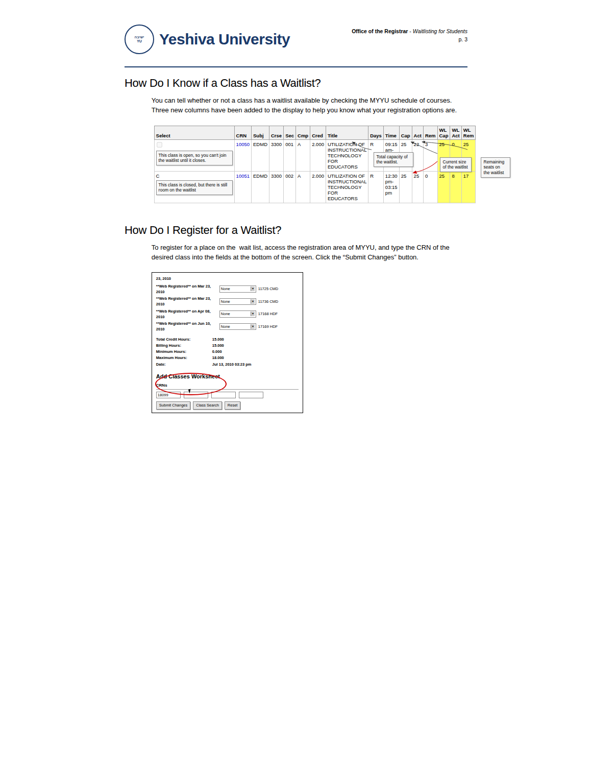ישיבה
YU
Yeshiva University
Office of the Registrar - Waitlisting for Students
p. 3
How Do I Know if a Class has a Waitlist?
You can tell whether or not a class has a waitlist available by checking the MYYU schedule of courses. Three new columns have been added to the display to help you know what your registration options are.
| Select | CRN | Subj | Crse | Sec | Cmp | Cred | Title | Days | Time | Cap | Act | Rem | WL Cap | WL Act | WL Rem |
| --- | --- | --- | --- | --- | --- | --- | --- | --- | --- | --- | --- | --- | --- | --- | --- |
| This class is open, so you can't join the waitlist until it closes. | 10050 | EDMD | 3300 | 001 | A | 2.000 | UTILIZATION OF INSTRUCTIONAL TECHNOLOGY FOR EDUCATORS | R | 09:15 am-11:45 pm | 25 | 22 | 3 | 25 | 0 | 25 |
| C This class is closed, but there is still room on the waitlist | 10051 | EDMD | 3300 | 002 | A | 2.000 | UTILIZATION OF INSTRUCTIONAL TECHNOLOGY FOR EDUCATORS | R | 12:30 pm-03:15 pm | 25 | 25 | 0 | 25 | 8 | 17 |
Total capacity of the waitlist.
Current size of the waitlist
Remaining seats on the waitlist
How Do I Register for a Waitlist?
To register for a place on the wait list, access the registration area of MYYU, and type the CRN of the desired class into the fields at the bottom of the screen. Click the “Submit Changes” button.
23, 2010
**Web Registered** on Mar 23, 2010
None▾
11725 CMD
**Web Registered** on Mar 23, 2010
None▾
11736 CMD
**Web Registered** on Apr 08, 2010
None▾
17168 HDF
**Web Registered** on Jun 10, 2010
None▾
17169 HDF
Total Credit Hours: 15.000
Billing Hours: 15.000
Minimum Hours: 0.000
Maximum Hours: 18.000
Date: Jul 13, 2010 03:23 pm
Add Classes Worksheet
CRNs
18099
Submit Changes
Class Search
Reset